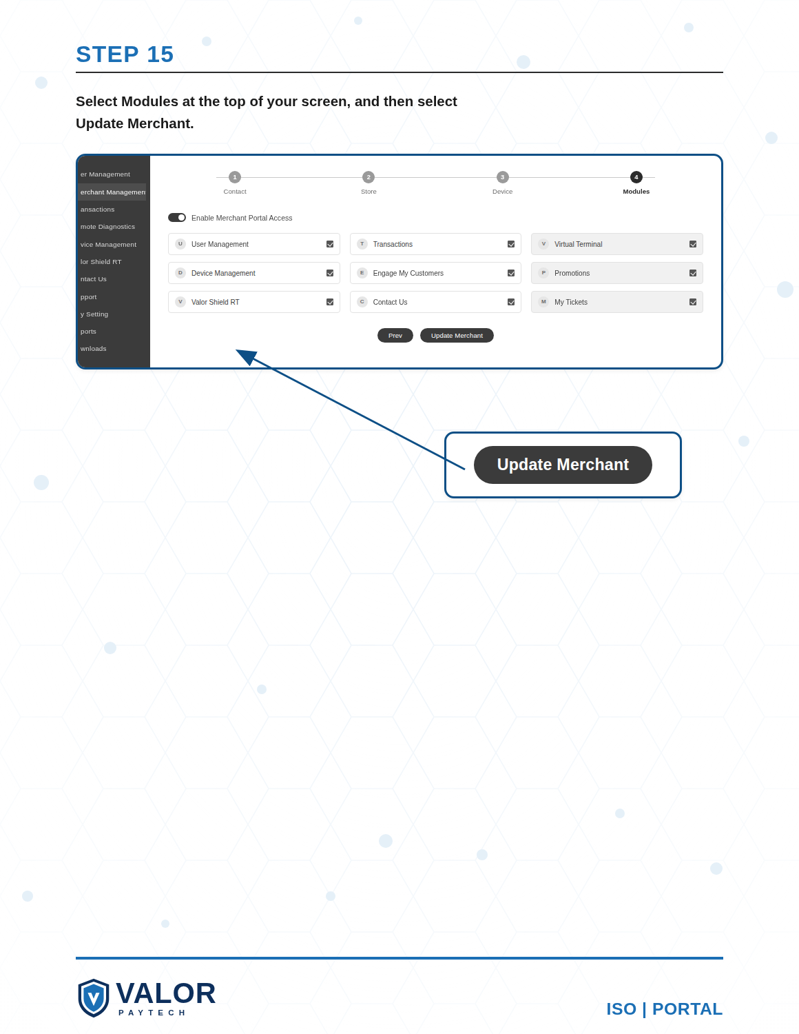STEP 15
Select Modules at the top of your screen, and then select
Update Merchant.
er Management
erchant Management
ansactions
mote Diagnostics
vice Management
lor Shield RT
ntact Us
pport
y Setting
ports
wnloads
1
Contact
2
Store
3
Device
4
Modules
Enable Merchant Portal Access
UUser Management
TTransactions
VVirtual Terminal
DDevice Management
EEngage My Customers
PPromotions
VValor Shield RT
CContact Us
MMy Tickets
Prev Update Merchant
Update Merchant
VALOR
PAYTECH
ISO | PORTAL